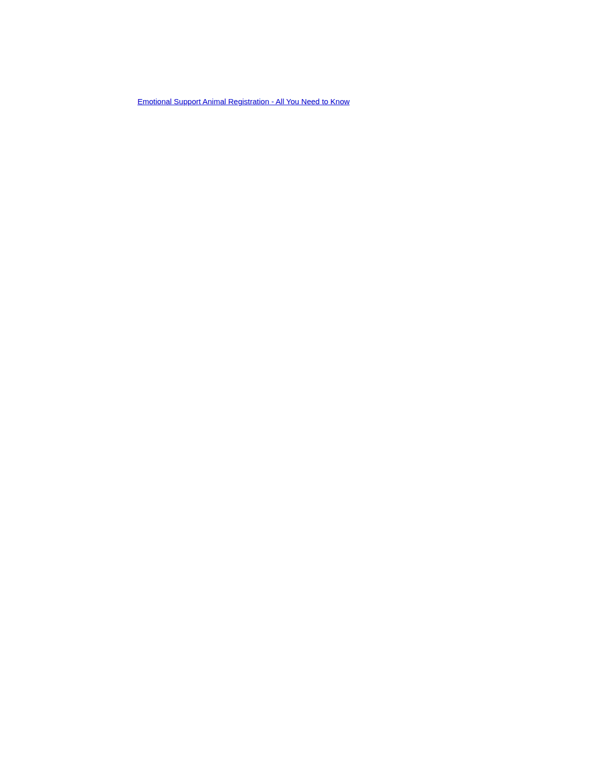Emotional Support Animal Registration - All You Need to Know